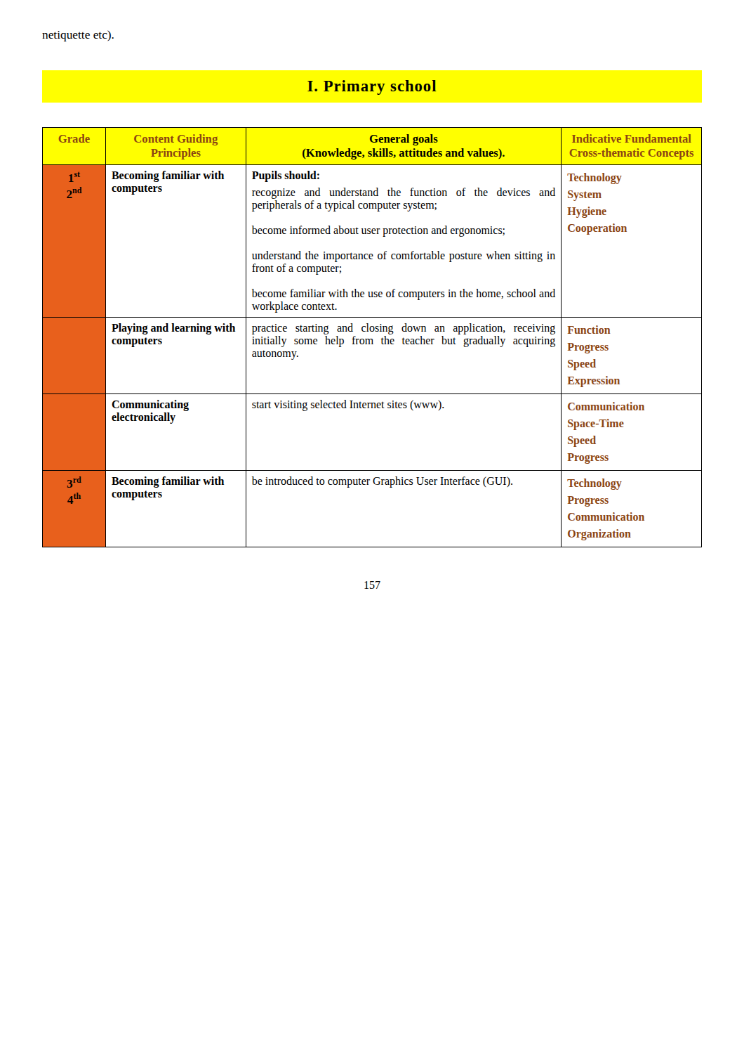netiquette etc).
I. Primary school
| Grade | Content Guiding Principles | General goals (Knowledge, skills, attitudes and values). | Indicative Fundamental Cross-thematic Concepts |
| --- | --- | --- | --- |
| 1 st 2 nd | Becoming familiar with computers | Pupils should: recognize and understand the function of the devices and peripherals of a typical computer system; become informed about user protection and ergonomics; understand the importance of comfortable posture when sitting in front of a computer; become familiar with the use of computers in the home, school and workplace context. | Technology System Hygiene Cooperation |
| | Playing and learning with computers | practice starting and closing down an application, receiving initially some help from the teacher but gradually acquiring autonomy. | Function Progress Speed Expression |
| | Communicating electronically | start visiting selected Internet sites (www). | Communication Space-Time Speed Progress |
| 3 rd 4 th | Becoming familiar with computers | be introduced to computer Graphics User Interface (GUI). | Technology Progress Communication Organization |
157